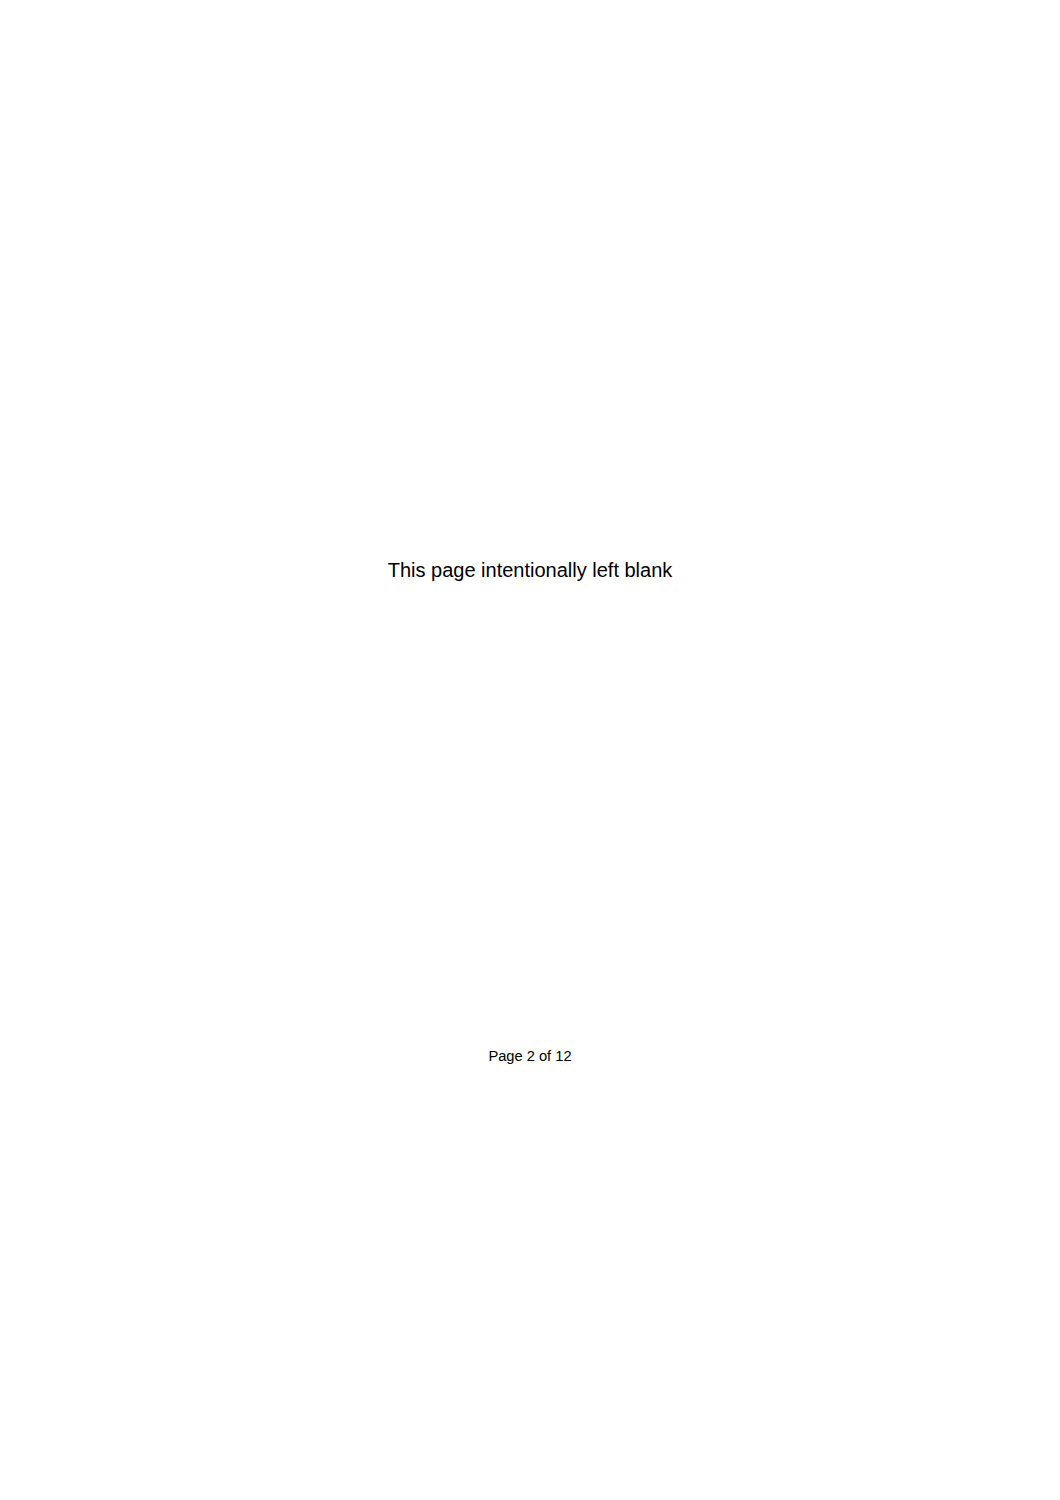This page intentionally left blank
Page 2 of 12